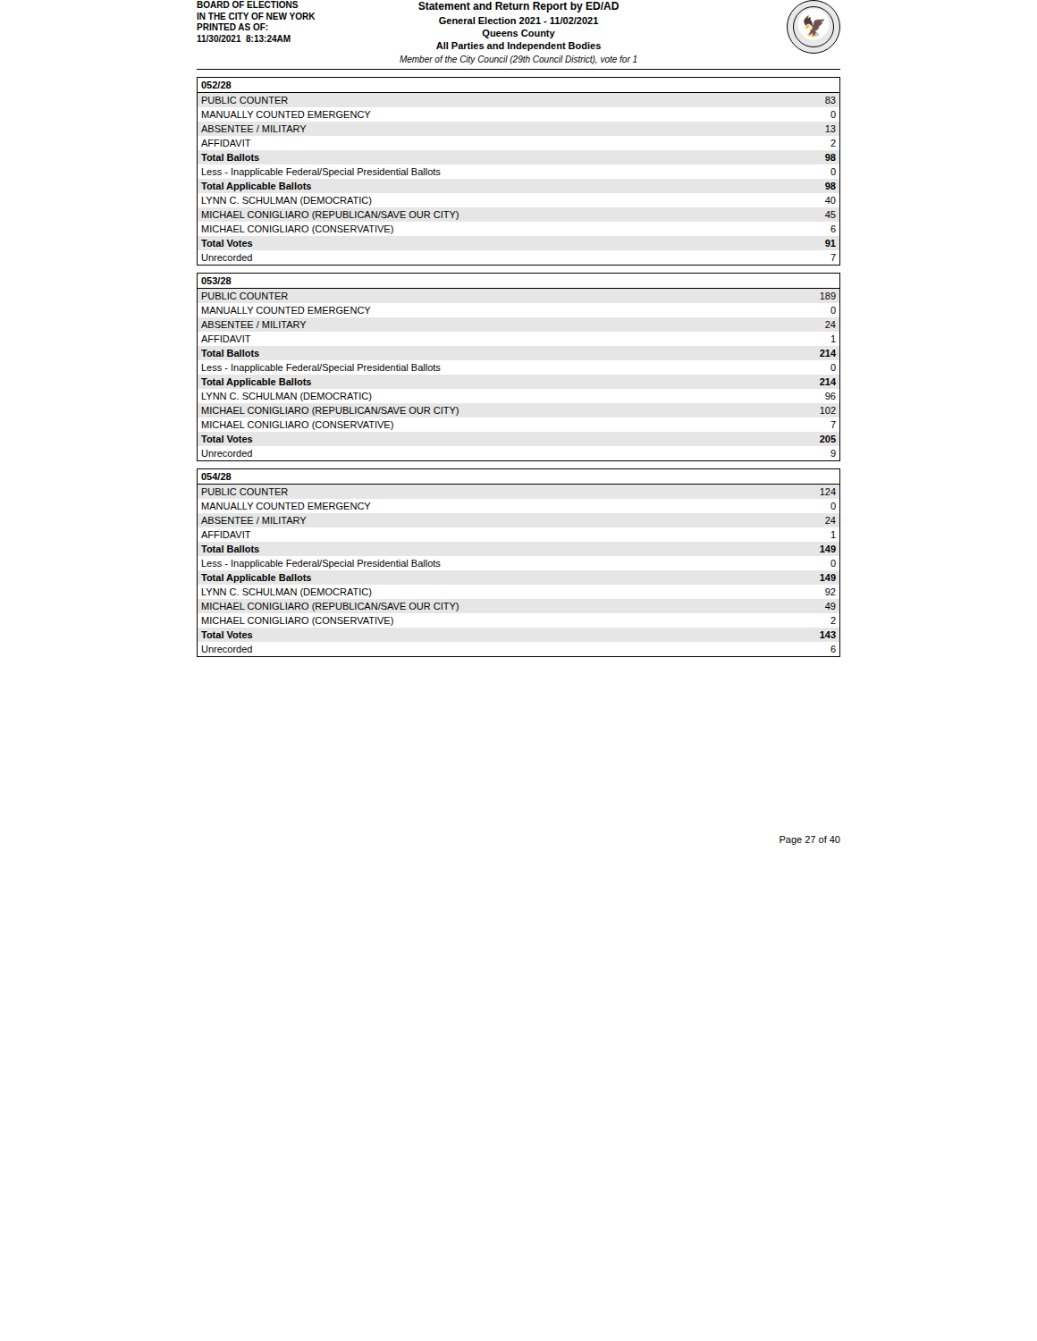BOARD OF ELECTIONS
IN THE CITY OF NEW YORK
PRINTED AS OF:
11/30/2021 8:13:24AM
Statement and Return Report by ED/AD
General Election 2021 - 11/02/2021
Queens County
All Parties and Independent Bodies
Member of the City Council (29th Council District), vote for 1
🦅
052/28
| PUBLIC COUNTER | 83 |
| MANUALLY COUNTED EMERGENCY | 0 |
| ABSENTEE / MILITARY | 13 |
| AFFIDAVIT | 2 |
| Total Ballots | 98 |
| Less - Inapplicable Federal/Special Presidential Ballots | 0 |
| Total Applicable Ballots | 98 |
| LYNN C. SCHULMAN (DEMOCRATIC) | 40 |
| MICHAEL CONIGLIARO (REPUBLICAN/SAVE OUR CITY) | 45 |
| MICHAEL CONIGLIARO (CONSERVATIVE) | 6 |
| Total Votes | 91 |
| Unrecorded | 7 |
053/28
| PUBLIC COUNTER | 189 |
| MANUALLY COUNTED EMERGENCY | 0 |
| ABSENTEE / MILITARY | 24 |
| AFFIDAVIT | 1 |
| Total Ballots | 214 |
| Less - Inapplicable Federal/Special Presidential Ballots | 0 |
| Total Applicable Ballots | 214 |
| LYNN C. SCHULMAN (DEMOCRATIC) | 96 |
| MICHAEL CONIGLIARO (REPUBLICAN/SAVE OUR CITY) | 102 |
| MICHAEL CONIGLIARO (CONSERVATIVE) | 7 |
| Total Votes | 205 |
| Unrecorded | 9 |
054/28
| PUBLIC COUNTER | 124 |
| MANUALLY COUNTED EMERGENCY | 0 |
| ABSENTEE / MILITARY | 24 |
| AFFIDAVIT | 1 |
| Total Ballots | 149 |
| Less - Inapplicable Federal/Special Presidential Ballots | 0 |
| Total Applicable Ballots | 149 |
| LYNN C. SCHULMAN (DEMOCRATIC) | 92 |
| MICHAEL CONIGLIARO (REPUBLICAN/SAVE OUR CITY) | 49 |
| MICHAEL CONIGLIARO (CONSERVATIVE) | 2 |
| Total Votes | 143 |
| Unrecorded | 6 |
Page 27 of 40